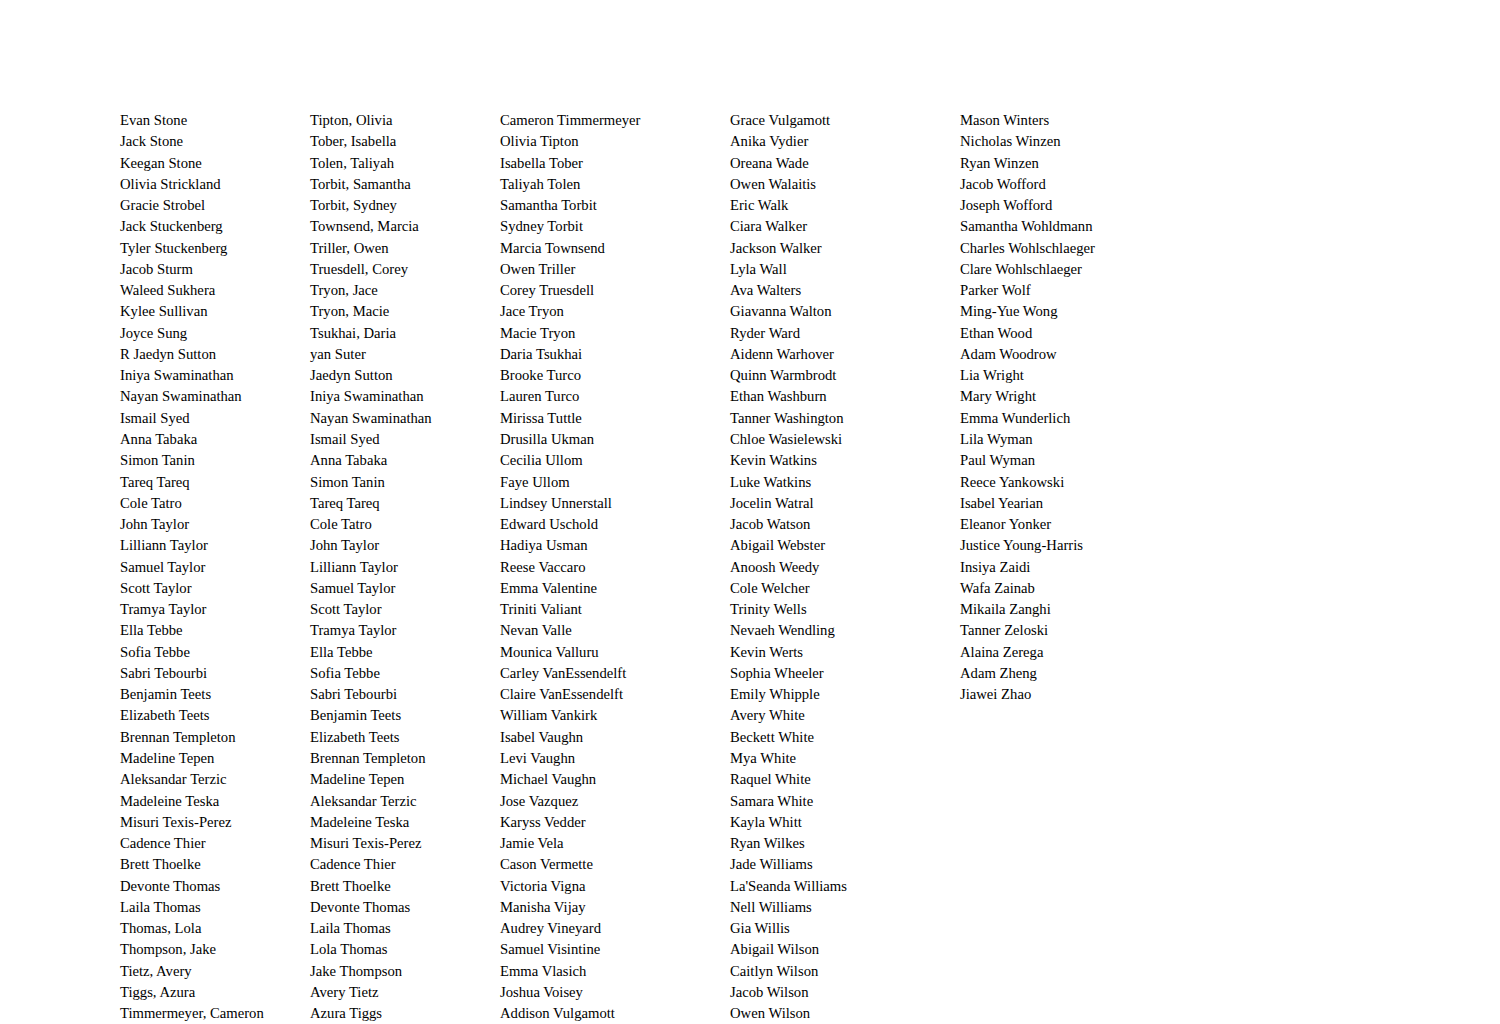Evan Stone
Jack Stone
Keegan Stone
Olivia Strickland
Gracie Strobel
Jack Stuckenberg
Tyler Stuckenberg
Jacob Sturm
Waleed Sukhera
Kylee Sullivan
Joyce Sung
R Jaedyn Sutton
Iniya Swaminathan
Nayan Swaminathan
Ismail Syed
Anna Tabaka
Simon Tanin
Tareq Tareq
Cole Tatro
John Taylor
Lilliann Taylor
Samuel Taylor
Scott Taylor
Tramya Taylor
Ella Tebbe
Sofia Tebbe
Sabri Tebourbi
Benjamin Teets
Elizabeth Teets
Brennan Templeton
Madeline Tepen
Aleksandar Terzic
Madeleine Teska
Misuri Texis-Perez
Cadence Thier
Brett Thoelke
Devonte Thomas
Laila Thomas
Thomas, Lola
Thompson, Jake
Tietz, Avery
Tiggs, Azura
Timmermeyer, Cameron
Tipton, Olivia
Tober, Isabella
Tolen, Taliyah
Torbit, Samantha
Torbit, Sydney
Townsend, Marcia
Triller, Owen
Truesdell, Corey
Tryon, Jace
Tryon, Macie
Tsukhai, Daria
yan Suter
Jaedyn Sutton
Iniya Swaminathan
Nayan Swaminathan
Ismail Syed
Anna Tabaka
Simon Tanin
Tareq Tareq
Cole Tatro
John Taylor
Lilliann Taylor
Samuel Taylor
Scott Taylor
Tramya Taylor
Ella Tebbe
Sofia Tebbe
Sabri Tebourbi
Benjamin Teets
Elizabeth Teets
Brennan Templeton
Madeline Tepen
Aleksandar Terzic
Madeleine Teska
Misuri Texis-Perez
Cadence Thier
Brett Thoelke
Devonte Thomas
Laila Thomas
Lola Thomas
Jake Thompson
Avery Tietz
Azura Tiggs
Cameron Timmermeyer
Olivia Tipton
Isabella Tober
Taliyah Tolen
Samantha Torbit
Sydney Torbit
Marcia Townsend
Owen Triller
Corey Truesdell
Jace Tryon
Macie Tryon
Daria Tsukhai
Brooke Turco
Lauren Turco
Mirissa Tuttle
Drusilla Ukman
Cecilia Ullom
Faye Ullom
Lindsey Unnerstall
Edward Uschold
Hadiya Usman
Reese Vaccaro
Emma Valentine
Triniti Valiant
Nevan Valle
Mounica Valluru
Carley VanEssendelft
Claire VanEssendelft
William Vankirk
Isabel Vaughn
Levi Vaughn
Michael Vaughn
Jose Vazquez
Karyss Vedder
Jamie Vela
Cason Vermette
Victoria Vigna
Manisha Vijay
Audrey Vineyard
Samuel Visintine
Emma Vlasich
Joshua Voisey
Addison Vulgamott
Grace Vulgamott
Anika Vydier
Oreana Wade
Owen Walaitis
Eric Walk
Ciara Walker
Jackson Walker
Lyla Wall
Ava Walters
Giavanna Walton
Ryder Ward
Aidenn Warhover
Quinn Warmbrodt
Ethan Washburn
Tanner Washington
Chloe Wasielewski
Kevin Watkins
Luke Watkins
Jocelin Watral
Jacob Watson
Abigail Webster
Anoosh Weedy
Cole Welcher
Trinity Wells
Nevaeh Wendling
Kevin Werts
Sophia Wheeler
Emily Whipple
Avery White
Beckett White
Mya White
Raquel White
Samara White
Kayla Whitt
Ryan Wilkes
Jade Williams
La'Seanda Williams
Nell Williams
Gia Willis
Abigail Wilson
Caitlyn Wilson
Jacob Wilson
Owen Wilson
Mason Winters
Nicholas Winzen
Ryan Winzen
Jacob Wofford
Joseph Wofford
Samantha Wohldmann
Charles Wohlschlaeger
Clare Wohlschlaeger
Parker Wolf
Ming-Yue Wong
Ethan Wood
Adam Woodrow
Lia Wright
Mary Wright
Emma Wunderlich
Lila Wyman
Paul Wyman
Reece Yankowski
Isabel Yearian
Eleanor Yonker
Justice Young-Harris
Insiya Zaidi
Wafa Zainab
Mikaila Zanghi
Tanner Zeloski
Alaina Zerega
Adam Zheng
Jiawei Zhao